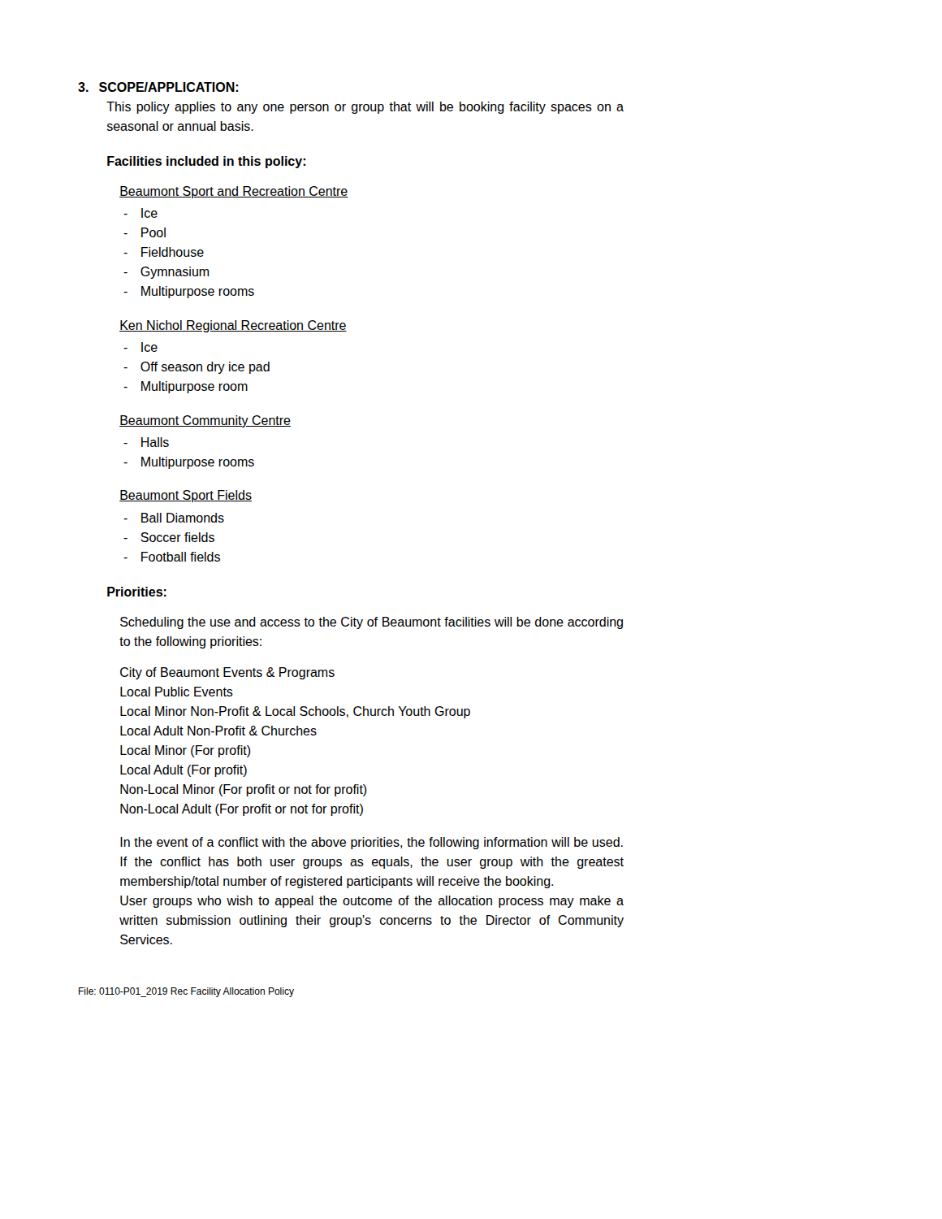3. SCOPE/APPLICATION:
This policy applies to any one person or group that will be booking facility spaces on a seasonal or annual basis.
Facilities included in this policy:
Beaumont Sport and Recreation Centre
Ice
Pool
Fieldhouse
Gymnasium
Multipurpose rooms
Ken Nichol Regional Recreation Centre
Ice
Off season dry ice pad
Multipurpose room
Beaumont Community Centre
Halls
Multipurpose rooms
Beaumont Sport Fields
Ball Diamonds
Soccer fields
Football fields
Priorities:
Scheduling the use and access to the City of Beaumont facilities will be done according to the following priorities:
City of Beaumont Events & Programs
Local Public Events
Local Minor Non-Profit & Local Schools, Church Youth Group
Local Adult Non-Profit & Churches
Local Minor (For profit)
Local Adult (For profit)
Non-Local Minor (For profit or not for profit)
Non-Local Adult (For profit or not for profit)
In the event of a conflict with the above priorities, the following information will be used. If the conflict has both user groups as equals, the user group with the greatest membership/total number of registered participants will receive the booking.
User groups who wish to appeal the outcome of the allocation process may make a written submission outlining their group's concerns to the Director of Community Services.
File: 0110-P01_2019 Rec Facility Allocation Policy